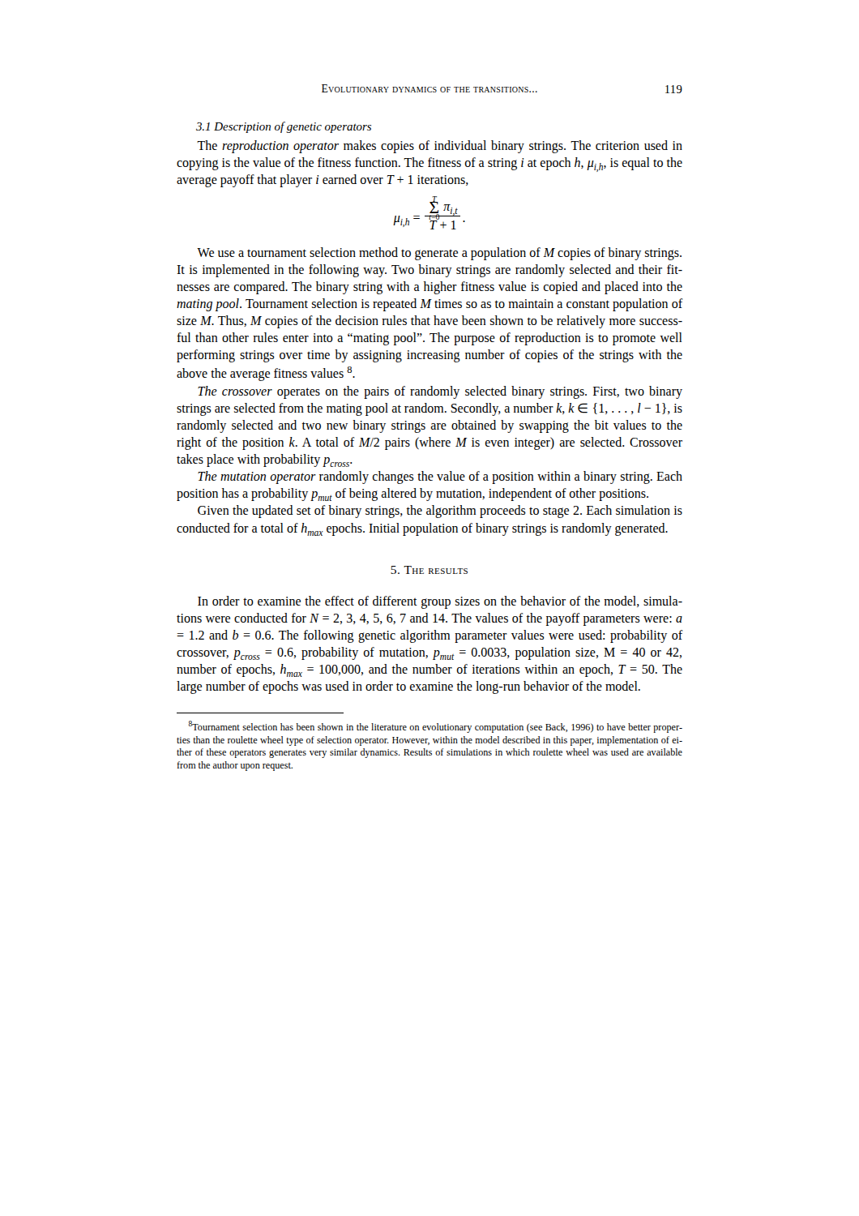Evolutionary dynamics of the transitions... 119
3.1 Description of genetic operators
The reproduction operator makes copies of individual binary strings. The criterion used in copying is the value of the fitness function. The fitness of a string i at epoch h, μi,h, is equal to the average payoff that player i earned over T + 1 iterations,
μi,h = ΣTt=0 πi,t T + 1 .
We use a tournament selection method to generate a population of M copies of binary strings. It is implemented in the following way. Two binary strings are randomly selected and their fitnesses are compared. The binary string with a higher fitness value is copied and placed into the mating pool. Tournament selection is repeated M times so as to maintain a constant population of size M. Thus, M copies of the decision rules that have been shown to be relatively more successful than other rules enter into a “mating pool”. The purpose of reproduction is to promote well performing strings over time by assigning increasing number of copies of the strings with the above the average fitness values 8.
The crossover operates on the pairs of randomly selected binary strings. First, two binary strings are selected from the mating pool at random. Secondly, a number k, k ∈ {1, . . . , l − 1}, is randomly selected and two new binary strings are obtained by swapping the bit values to the right of the position k. A total of M/2 pairs (where M is even integer) are selected. Crossover takes place with probability pcross.
The mutation operator randomly changes the value of a position within a binary string. Each position has a probability pmut of being altered by mutation, independent of other positions.
Given the updated set of binary strings, the algorithm proceeds to stage 2. Each simulation is conducted for a total of hmax epochs. Initial population of binary strings is randomly generated.
5. The results
In order to examine the effect of different group sizes on the behavior of the model, simulations were conducted for N = 2, 3, 4, 5, 6, 7 and 14. The values of the payoff parameters were: a = 1.2 and b = 0.6. The following genetic algorithm parameter values were used: probability of crossover, pcross = 0.6, probability of mutation, pmut = 0.0033, population size, M = 40 or 42, number of epochs, hmax = 100,000, and the number of iterations within an epoch, T = 50. The large number of epochs was used in order to examine the long-run behavior of the model.
8 Tournament selection has been shown in the literature on evolutionary computation (see Back, 1996) to have better properties than the roulette wheel type of selection operator. However, within the model described in this paper, implementation of either of these operators generates very similar dynamics. Results of simulations in which roulette wheel was used are available from the author upon request.